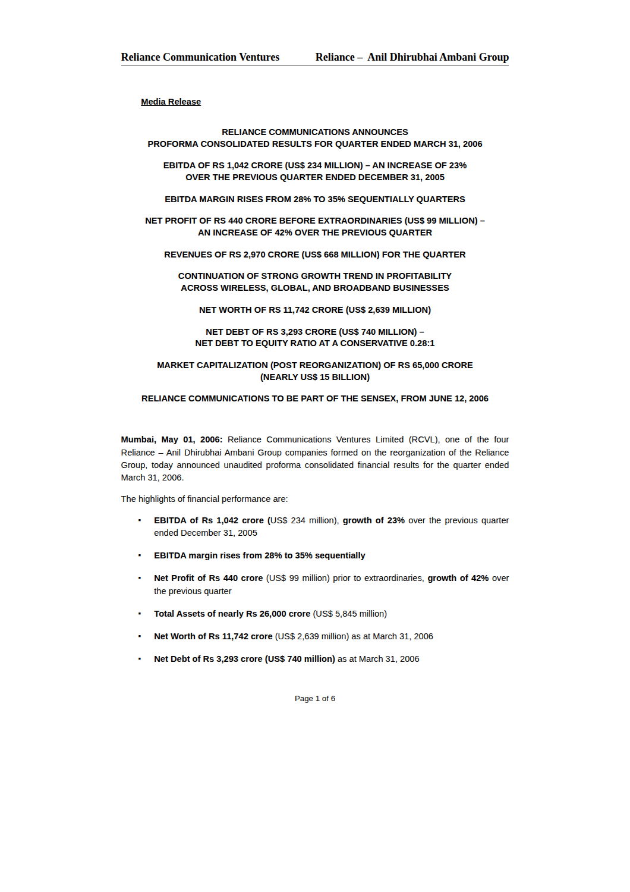Reliance Communication Ventures
Reliance – Anil Dhirubhai Ambani Group
Media Release
RELIANCE COMMUNICATIONS ANNOUNCES
PROFORMA CONSOLIDATED RESULTS FOR QUARTER ENDED MARCH 31, 2006
EBITDA OF RS 1,042 CRORE (US$ 234 MILLION) – AN INCREASE OF 23%
OVER THE PREVIOUS QUARTER ENDED DECEMBER 31, 2005
EBITDA MARGIN RISES FROM 28% TO 35% SEQUENTIALLY QUARTERS
NET PROFIT OF RS 440 CRORE BEFORE EXTRAORDINARIES (US$ 99 MILLION) –
AN INCREASE OF 42% OVER THE PREVIOUS QUARTER
REVENUES OF RS 2,970 CRORE (US$ 668 MILLION) FOR THE QUARTER
CONTINUATION OF STRONG GROWTH TREND IN PROFITABILITY
ACROSS WIRELESS, GLOBAL, AND BROADBAND BUSINESSES
NET WORTH OF RS 11,742 CRORE (US$ 2,639 MILLION)
NET DEBT OF RS 3,293 CRORE (US$ 740 MILLION) –
NET DEBT TO EQUITY RATIO AT A CONSERVATIVE 0.28:1
MARKET CAPITALIZATION (POST REORGANIZATION) OF RS 65,000 CRORE
(NEARLY US$ 15 BILLION)
RELIANCE COMMUNICATIONS TO BE PART OF THE SENSEX, FROM JUNE 12, 2006
Mumbai, May 01, 2006: Reliance Communications Ventures Limited (RCVL), one of the four Reliance – Anil Dhirubhai Ambani Group companies formed on the reorganization of the Reliance Group, today announced unaudited proforma consolidated financial results for the quarter ended March 31, 2006.
The highlights of financial performance are:
EBITDA of Rs 1,042 crore (US$ 234 million), growth of 23% over the previous quarter ended December 31, 2005
EBITDA margin rises from 28% to 35% sequentially
Net Profit of Rs 440 crore (US$ 99 million) prior to extraordinaries, growth of 42% over the previous quarter
Total Assets of nearly Rs 26,000 crore (US$ 5,845 million)
Net Worth of Rs 11,742 crore (US$ 2,639 million) as at March 31, 2006
Net Debt of Rs 3,293 crore (US$ 740 million) as at March 31, 2006
Page 1 of 6